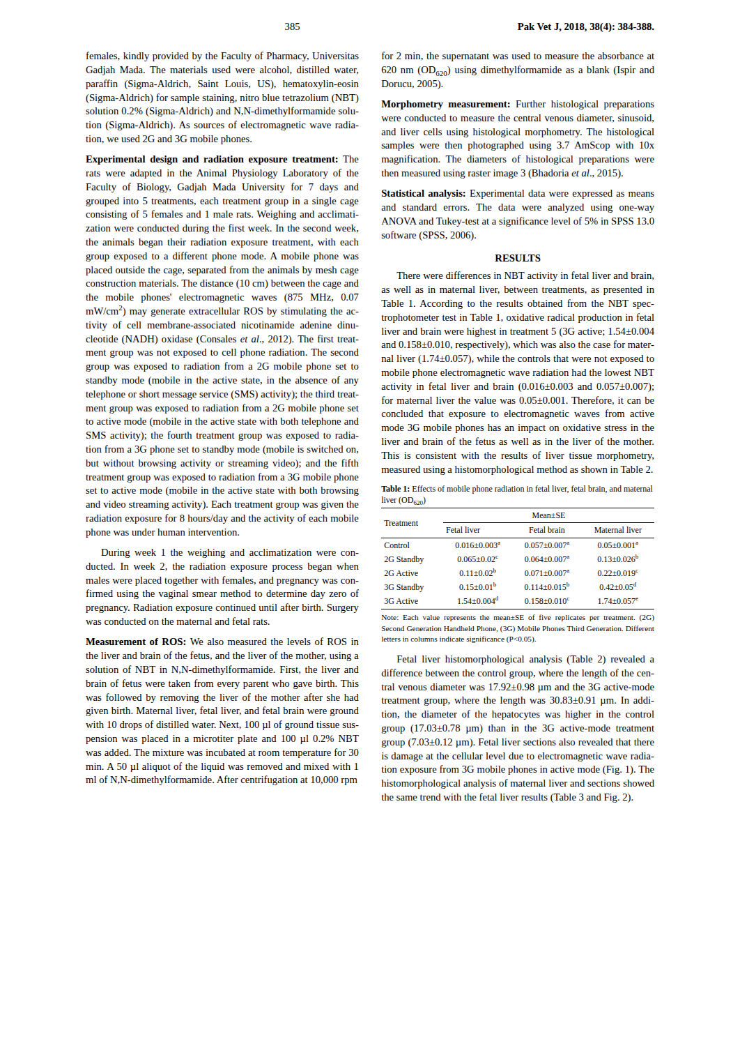385 Pak Vet J, 2018, 38(4): 384-388.
females, kindly provided by the Faculty of Pharmacy, Universitas Gadjah Mada. The materials used were alcohol, distilled water, paraffin (Sigma-Aldrich, Saint Louis, US), hematoxylin-eosin (Sigma-Aldrich) for sample staining, nitro blue tetrazolium (NBT) solution 0.2% (Sigma-Aldrich) and N,N-dimethylformamide solution (Sigma-Aldrich). As sources of electromagnetic wave radiation, we used 2G and 3G mobile phones.
Experimental design and radiation exposure treatment: The rats were adapted in the Animal Physiology Laboratory of the Faculty of Biology, Gadjah Mada University for 7 days and grouped into 5 treatments, each treatment group in a single cage consisting of 5 females and 1 male rats. Weighing and acclimatization were conducted during the first week. In the second week, the animals began their radiation exposure treatment, with each group exposed to a different phone mode. A mobile phone was placed outside the cage, separated from the animals by mesh cage construction materials. The distance (10 cm) between the cage and the mobile phones' electromagnetic waves (875 MHz, 0.07 mW/cm2) may generate extracellular ROS by stimulating the activity of cell membrane-associated nicotinamide adenine dinucleotide (NADH) oxidase (Consales et al., 2012). The first treatment group was not exposed to cell phone radiation. The second group was exposed to radiation from a 2G mobile phone set to standby mode (mobile in the active state, in the absence of any telephone or short message service (SMS) activity); the third treatment group was exposed to radiation from a 2G mobile phone set to active mode (mobile in the active state with both telephone and SMS activity); the fourth treatment group was exposed to radiation from a 3G phone set to standby mode (mobile is switched on, but without browsing activity or streaming video); and the fifth treatment group was exposed to radiation from a 3G mobile phone set to active mode (mobile in the active state with both browsing and video streaming activity). Each treatment group was given the radiation exposure for 8 hours/day and the activity of each mobile phone was under human intervention.
During week 1 the weighing and acclimatization were conducted. In week 2, the radiation exposure process began when males were placed together with females, and pregnancy was confirmed using the vaginal smear method to determine day zero of pregnancy. Radiation exposure continued until after birth. Surgery was conducted on the maternal and fetal rats.
Measurement of ROS: We also measured the levels of ROS in the liver and brain of the fetus, and the liver of the mother, using a solution of NBT in N,N-dimethylformamide. First, the liver and brain of fetus were taken from every parent who gave birth. This was followed by removing the liver of the mother after she had given birth. Maternal liver, fetal liver, and fetal brain were ground with 10 drops of distilled water. Next, 100 µl of ground tissue suspension was placed in a microtiter plate and 100 µl 0.2% NBT was added. The mixture was incubated at room temperature for 30 min. A 50 µl aliquot of the liquid was removed and mixed with 1 ml of N,N-dimethylformamide. After centrifugation at 10,000 rpm
for 2 min, the supernatant was used to measure the absorbance at 620 nm (OD620) using dimethylformamide as a blank (Ispir and Dorucu, 2005).
Morphometry measurement: Further histological preparations were conducted to measure the central venous diameter, sinusoid, and liver cells using histological morphometry. The histological samples were then photographed using 3.7 AmScop with 10x magnification. The diameters of histological preparations were then measured using raster image 3 (Bhadoria et al., 2015).
Statistical analysis: Experimental data were expressed as means and standard errors. The data were analyzed using one-way ANOVA and Tukey-test at a significance level of 5% in SPSS 13.0 software (SPSS, 2006).
RESULTS
There were differences in NBT activity in fetal liver and brain, as well as in maternal liver, between treatments, as presented in Table 1. According to the results obtained from the NBT spectrophotometer test in Table 1, oxidative radical production in fetal liver and brain were highest in treatment 5 (3G active; 1.54±0.004 and 0.158±0.010, respectively), which was also the case for maternal liver (1.74±0.057), while the controls that were not exposed to mobile phone electromagnetic wave radiation had the lowest NBT activity in fetal liver and brain (0.016±0.003 and 0.057±0.007); for maternal liver the value was 0.05±0.001. Therefore, it can be concluded that exposure to electromagnetic waves from active mode 3G mobile phones has an impact on oxidative stress in the liver and brain of the fetus as well as in the liver of the mother. This is consistent with the results of liver tissue morphometry, measured using a histomorphological method as shown in Table 2.
Table 1: Effects of mobile phone radiation in fetal liver, fetal brain, and maternal liver (OD 620 )
| Treatment | Mean±SE |
| --- | --- |
| Fetal liver | Fetal brain | Maternal liver |
| Control | 0.016±0.003 a | 0.057±0.007 a | 0.05±0.001 a |
| 2G Standby | 0.065±0.02 c | 0.064±0.007 a | 0.13±0.026 b |
| 2G Active | 0.11±0.02 b | 0.071±0.007 a | 0.22±0.019 c |
| 3G Standby | 0.15±0.01 b | 0.114±0.015 b | 0.42±0.05 d |
| 3G Active | 1.54±0.004 d | 0.158±0.010 c | 1.74±0.057 e |
Note: Each value represents the mean±SE of five replicates per treatment. (2G) Second Generation Handheld Phone, (3G) Mobile Phones Third Generation. Different letters in columns indicate significance (P<0.05).
Fetal liver histomorphological analysis (Table 2) revealed a difference between the control group, where the length of the central venous diameter was 17.92±0.98 µm and the 3G active-mode treatment group, where the length was 30.83±0.91 µm. In addition, the diameter of the hepatocytes was higher in the control group (17.03±0.78 µm) than in the 3G active-mode treatment group (7.03±0.12 µm). Fetal liver sections also revealed that there is damage at the cellular level due to electromagnetic wave radiation exposure from 3G mobile phones in active mode (Fig. 1). The histomorphological analysis of maternal liver and sections showed the same trend with the fetal liver results (Table 3 and Fig. 2).